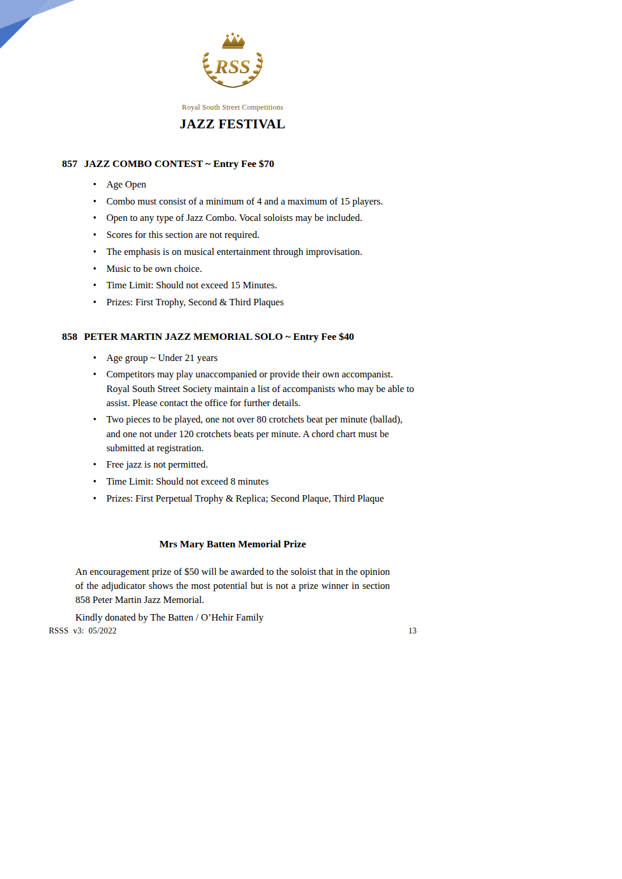RSS
Royal South Street Competitions
JAZZ FESTIVAL
857 JAZZ COMBO CONTEST ~ Entry Fee $70
Age Open
Combo must consist of a minimum of 4 and a maximum of 15 players.
Open to any type of Jazz Combo. Vocal soloists may be included.
Scores for this section are not required.
The emphasis is on musical entertainment through improvisation.
Music to be own choice.
Time Limit: Should not exceed 15 Minutes.
Prizes: First Trophy, Second & Third Plaques
858 PETER MARTIN JAZZ MEMORIAL SOLO ~ Entry Fee $40
Age group ~ Under 21 years
Competitors may play unaccompanied or provide their own accompanist. Royal South Street Society maintain a list of accompanists who may be able to assist. Please contact the office for further details.
Two pieces to be played, one not over 80 crotchets beat per minute (ballad), and one not under 120 crotchets beats per minute. A chord chart must be submitted at registration.
Free jazz is not permitted.
Time Limit: Should not exceed 8 minutes
Prizes: First Perpetual Trophy & Replica; Second Plaque, Third Plaque
Mrs Mary Batten Memorial Prize
An encouragement prize of $50 will be awarded to the soloist that in the opinion of the adjudicator shows the most potential but is not a prize winner in section 858 Peter Martin Jazz Memorial.
Kindly donated by The Batten / O’Hehir Family
RSSS v3: 05/2022
13